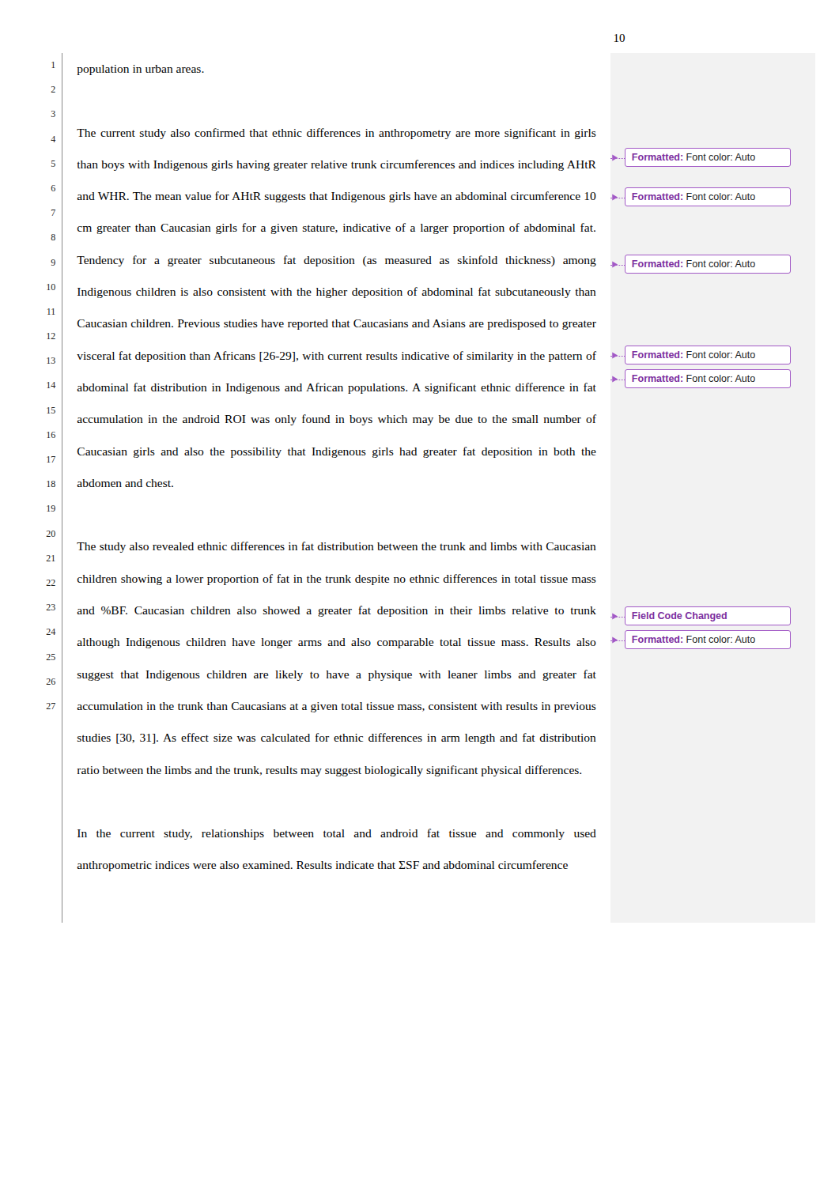10
1
2
3
4
5
6
7
8
9
10
11
12
13
14
15
16
17
18
19
20
21
22
23
24
25
26
27
population in urban areas.
The current study also confirmed that ethnic differences in anthropometry are more significant in girls than boys with Indigenous girls having greater relative trunk circumferences and indices including AHtR and WHR. The mean value for AHtR suggests that Indigenous girls have an abdominal circumference 10 cm greater than Caucasian girls for a given stature, indicative of a larger proportion of abdominal fat. Tendency for a greater subcutaneous fat deposition (as measured as skinfold thickness) among Indigenous children is also consistent with the higher deposition of abdominal fat subcutaneously than Caucasian children. Previous studies have reported that Caucasians and Asians are predisposed to greater visceral fat deposition than Africans [26-29], with current results indicative of similarity in the pattern of abdominal fat distribution in Indigenous and African populations. A significant ethnic difference in fat accumulation in the android ROI was only found in boys which may be due to the small number of Caucasian girls and also the possibility that Indigenous girls had greater fat deposition in both the abdomen and chest.
The study also revealed ethnic differences in fat distribution between the trunk and limbs with Caucasian children showing a lower proportion of fat in the trunk despite no ethnic differences in total tissue mass and %BF. Caucasian children also showed a greater fat deposition in their limbs relative to trunk although Indigenous children have longer arms and also comparable total tissue mass. Results also suggest that Indigenous children are likely to have a physique with leaner limbs and greater fat accumulation in the trunk than Caucasians at a given total tissue mass, consistent with results in previous studies [30, 31]. As effect size was calculated for ethnic differences in arm length and fat distribution ratio between the limbs and the trunk, results may suggest biologically significant physical differences.
In the current study, relationships between total and android fat tissue and commonly used anthropometric indices were also examined. Results indicate that ΣSF and abdominal circumference
Formatted: Font color: Auto
Formatted: Font color: Auto
Formatted: Font color: Auto
Formatted: Font color: Auto
Formatted: Font color: Auto
Field Code Changed
Formatted: Font color: Auto